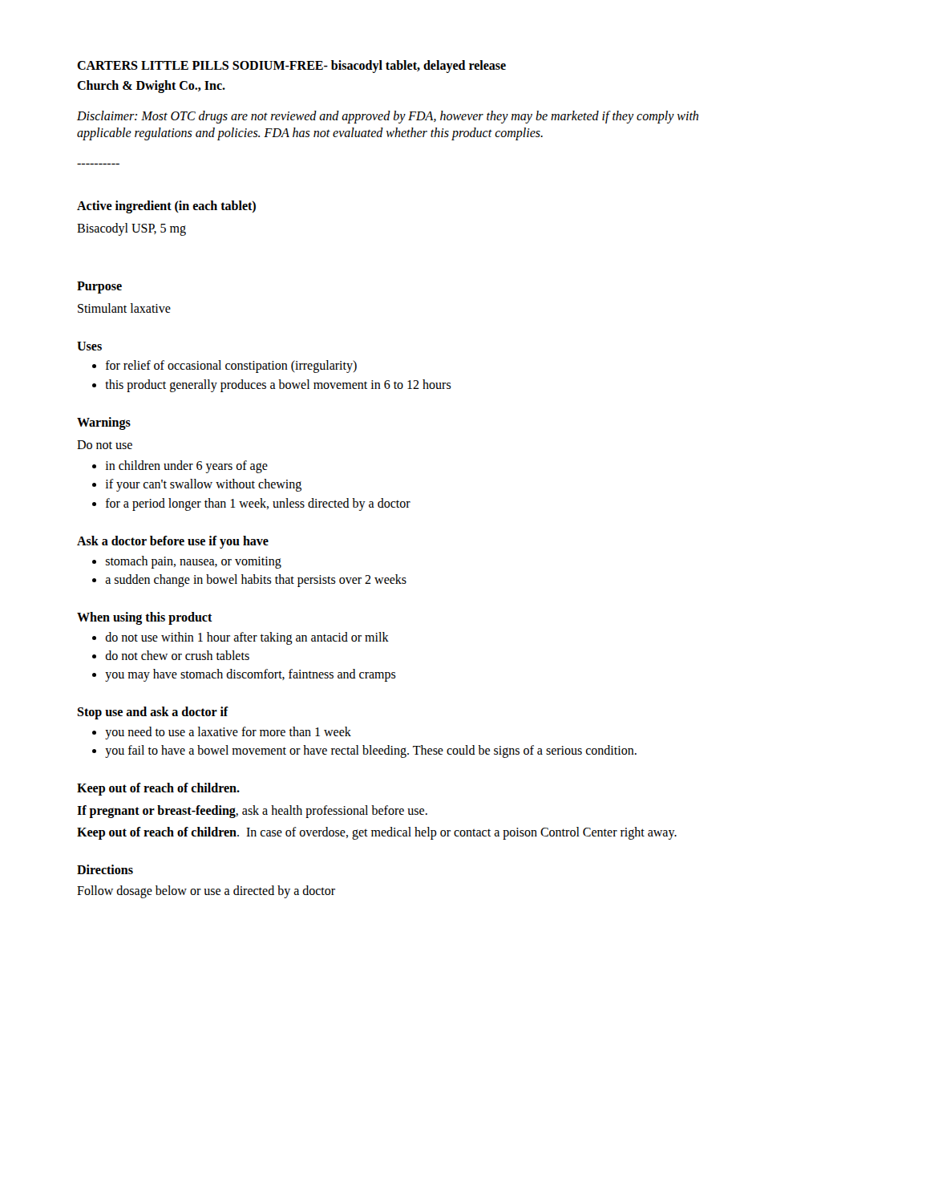CARTERS LITTLE PILLS SODIUM-FREE- bisacodyl tablet, delayed release
Church & Dwight Co., Inc.
Disclaimer: Most OTC drugs are not reviewed and approved by FDA, however they may be marketed if they comply with applicable regulations and policies. FDA has not evaluated whether this product complies.
----------
Active ingredient (in each tablet)
Bisacodyl USP, 5 mg
Purpose
Stimulant laxative
Uses
for relief of occasional constipation (irregularity)
this product generally produces a bowel movement in 6 to 12 hours
Warnings
Do not use
in children under 6 years of age
if your can't swallow without chewing
for a period longer than 1 week, unless directed by a doctor
Ask a doctor before use if you have
stomach pain, nausea, or vomiting
a sudden change in bowel habits that persists over 2 weeks
When using this product
do not use within 1 hour after taking an antacid or milk
do not chew or crush tablets
you may have stomach discomfort, faintness and cramps
Stop use and ask a doctor if
you need to use a laxative for more than 1 week
you fail to have a bowel movement or have rectal bleeding. These could be signs of a serious condition.
Keep out of reach of children.
If pregnant or breast-feeding, ask a health professional before use.
Keep out of reach of children. In case of overdose, get medical help or contact a poison Control Center right away.
Directions
Follow dosage below or use a directed by a doctor